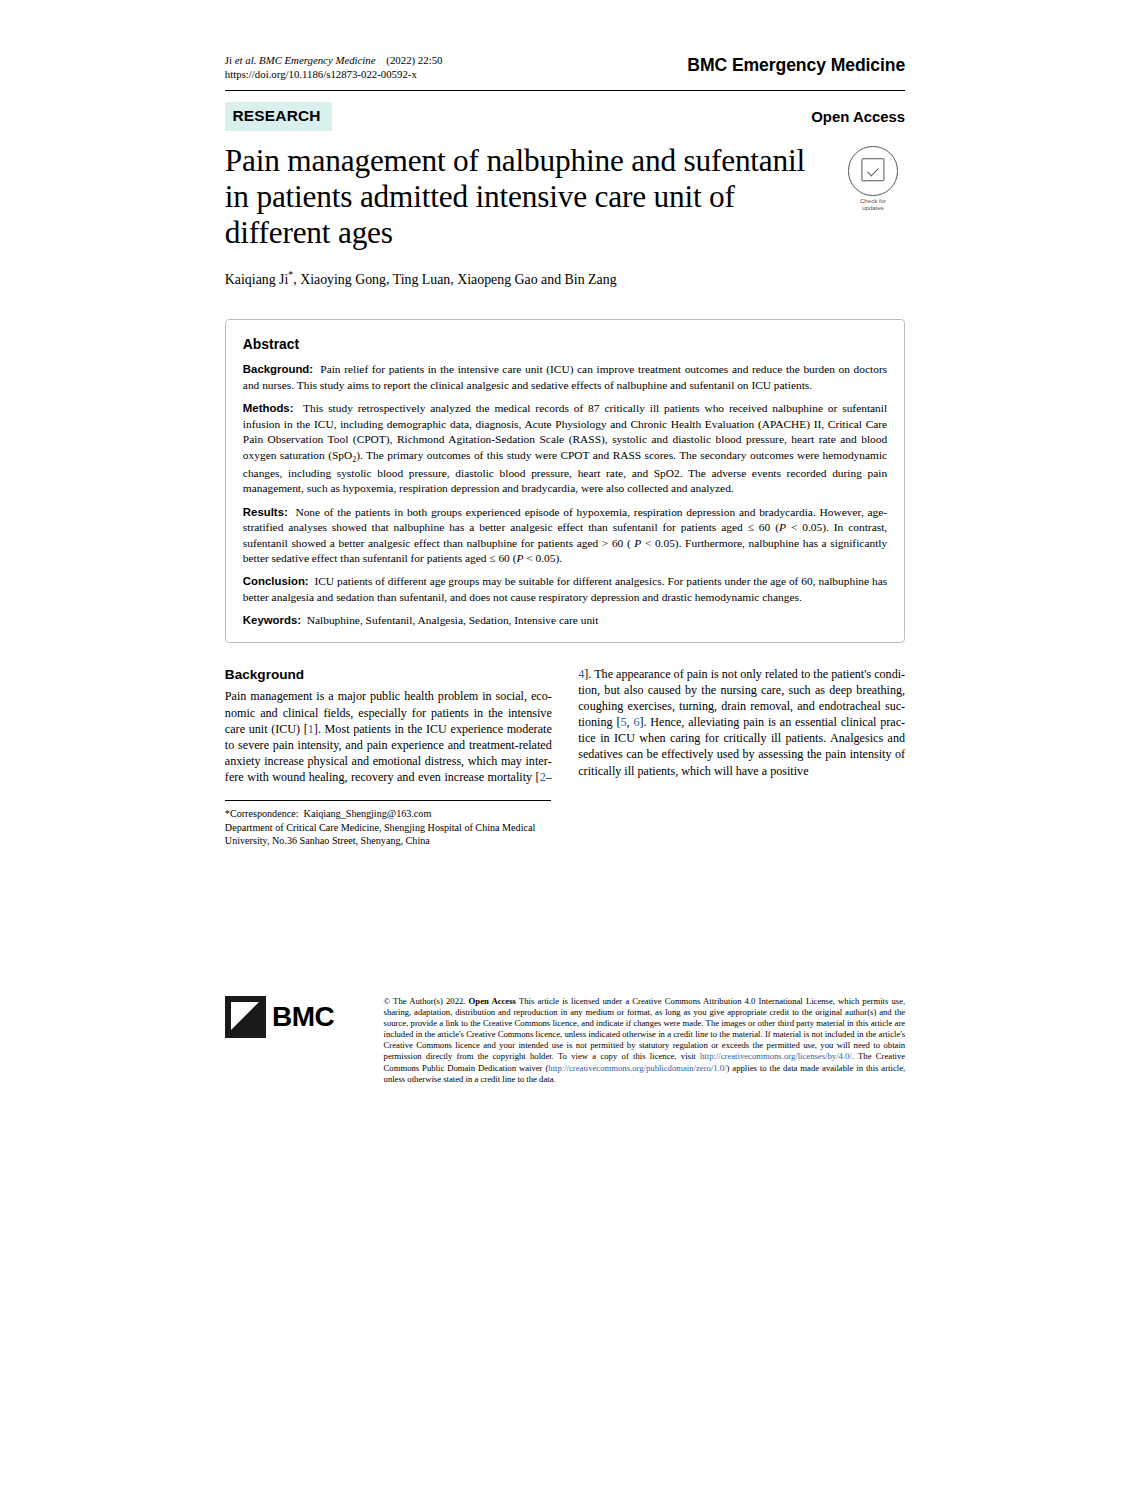Ji et al. BMC Emergency Medicine (2022) 22:50
https://doi.org/10.1186/s12873-022-00592-x
BMC Emergency Medicine
RESEARCH
Open Access
Pain management of nalbuphine and sufentanil in patients admitted intensive care unit of different ages
Check for
updates
Kaiqiang Ji*, Xiaoying Gong, Ting Luan, Xiaopeng Gao and Bin Zang
Abstract
Background: Pain relief for patients in the intensive care unit (ICU) can improve treatment outcomes and reduce the burden on doctors and nurses. This study aims to report the clinical analgesic and sedative effects of nalbuphine and sufentanil on ICU patients.
Methods: This study retrospectively analyzed the medical records of 87 critically ill patients who received nalbuphine or sufentanil infusion in the ICU, including demographic data, diagnosis, Acute Physiology and Chronic Health Evaluation (APACHE) II, Critical Care Pain Observation Tool (CPOT), Richmond Agitation-Sedation Scale (RASS), systolic and diastolic blood pressure, heart rate and blood oxygen saturation (SpO2). The primary outcomes of this study were CPOT and RASS scores. The secondary outcomes were hemodynamic changes, including systolic blood pressure, diastolic blood pressure, heart rate, and SpO2. The adverse events recorded during pain management, such as hypoxemia, respiration depression and bradycardia, were also collected and analyzed.
Results: None of the patients in both groups experienced episode of hypoxemia, respiration depression and bradycardia. However, age-stratified analyses showed that nalbuphine has a better analgesic effect than sufentanil for patients aged ≤ 60 (P < 0.05). In contrast, sufentanil showed a better analgesic effect than nalbuphine for patients aged > 60 ( P < 0.05). Furthermore, nalbuphine has a significantly better sedative effect than sufentanil for patients aged ≤ 60 (P < 0.05).
Conclusion: ICU patients of different age groups may be suitable for different analgesics. For patients under the age of 60, nalbuphine has better analgesia and sedation than sufentanil, and does not cause respiratory depression and drastic hemodynamic changes.
Keywords: Nalbuphine, Sufentanil, Analgesia, Sedation, Intensive care unit
Background
Pain management is a major public health problem in social, economic and clinical fields, especially for patients in the intensive care unit (ICU) [1]. Most patients in the ICU experience moderate to severe pain intensity, and pain experience and treatment-related anxiety increase physical and emotional distress, which may interfere with wound healing, recovery and even increase mortality [2–4]. The appearance of pain is not only related to the patient's condition, but also caused by the nursing care, such as deep breathing, coughing exercises, turning, drain removal, and endotracheal suctioning [5, 6]. Hence, alleviating pain is an essential clinical practice in ICU when caring for critically ill patients. Analgesics and sedatives can be effectively used by assessing the pain intensity of critically ill patients, which will have a positive
*Correspondence: Kaiqiang_Shengjing@163.com
Department of Critical Care Medicine, Shengjing Hospital of China Medical University, No.36 Sanhao Street, Shenyang, China
BMC
© The Author(s) 2022. Open Access This article is licensed under a Creative Commons Attribution 4.0 International License, which permits use, sharing, adaptation, distribution and reproduction in any medium or format, as long as you give appropriate credit to the original author(s) and the source, provide a link to the Creative Commons licence, and indicate if changes were made. The images or other third party material in this article are included in the article's Creative Commons licence, unless indicated otherwise in a credit line to the material. If material is not included in the article's Creative Commons licence and your intended use is not permitted by statutory regulation or exceeds the permitted use, you will need to obtain permission directly from the copyright holder. To view a copy of this licence, visit http://creativecommons.org/licenses/by/4.0/. The Creative Commons Public Domain Dedication waiver (http://creativecommons.org/publicdomain/zero/1.0/) applies to the data made available in this article, unless otherwise stated in a credit line to the data.